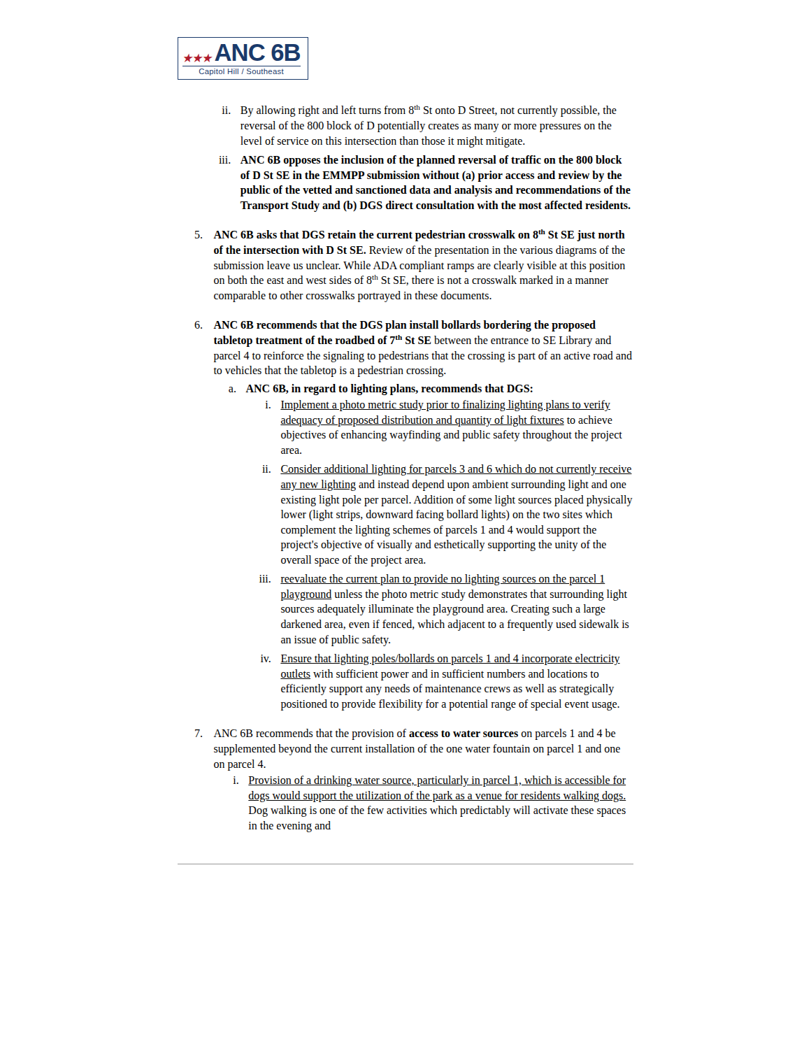★★★ANC 6B
Capitol Hill / Southeast
By allowing right and left turns from 8th St onto D Street, not currently possible, the reversal of the 800 block of D potentially creates as many or more pressures on the level of service on this intersection than those it might mitigate.
ANC 6B opposes the inclusion of the planned reversal of traffic on the 800 block of D St SE in the EMMPP submission without (a) prior access and review by the public of the vetted and sanctioned data and analysis and recommendations of the Transport Study and (b) DGS direct consultation with the most affected residents.
ANC 6B asks that DGS retain the current pedestrian crosswalk on 8th St SE just north of the intersection with D St SE. Review of the presentation in the various diagrams of the submission leave us unclear. While ADA compliant ramps are clearly visible at this position on both the east and west sides of 8th St SE, there is not a crosswalk marked in a manner comparable to other crosswalks portrayed in these documents.
ANC 6B recommends that the DGS plan install bollards bordering the proposed tabletop treatment of the roadbed of 7th St SE between the entrance to SE Library and parcel 4 to reinforce the signaling to pedestrians that the crossing is part of an active road and to vehicles that the tabletop is a pedestrian crossing.
ANC 6B, in regard to lighting plans, recommends that DGS:
Implement a photo metric study prior to finalizing lighting plans to verify adequacy of proposed distribution and quantity of light fixtures to achieve objectives of enhancing wayfinding and public safety throughout the project area.
Consider additional lighting for parcels 3 and 6 which do not currently receive any new lighting and instead depend upon ambient surrounding light and one existing light pole per parcel. Addition of some light sources placed physically lower (light strips, downward facing bollard lights) on the two sites which complement the lighting schemes of parcels 1 and 4 would support the project's objective of visually and esthetically supporting the unity of the overall space of the project area.
reevaluate the current plan to provide no lighting sources on the parcel 1 playground unless the photo metric study demonstrates that surrounding light sources adequately illuminate the playground area. Creating such a large darkened area, even if fenced, which adjacent to a frequently used sidewalk is an issue of public safety.
Ensure that lighting poles/bollards on parcels 1 and 4 incorporate electricity outlets with sufficient power and in sufficient numbers and locations to efficiently support any needs of maintenance crews as well as strategically positioned to provide flexibility for a potential range of special event usage.
ANC 6B recommends that the provision of access to water sources on parcels 1 and 4 be supplemented beyond the current installation of the one water fountain on parcel 1 and one on parcel 4.
Provision of a drinking water source, particularly in parcel 1, which is accessible for dogs would support the utilization of the park as a venue for residents walking dogs. Dog walking is one of the few activities which predictably will activate these spaces in the evening and